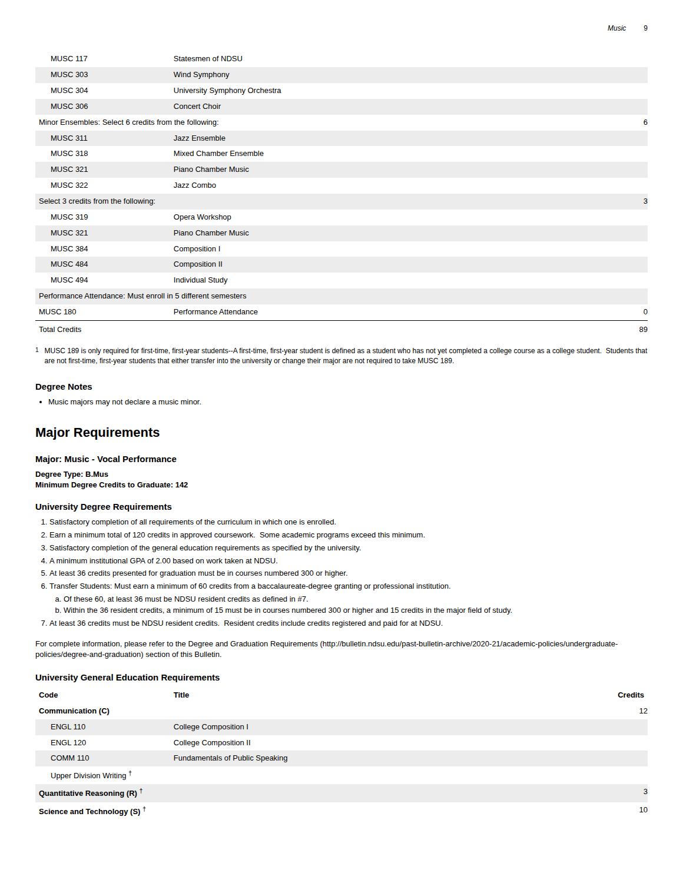Music 9
| MUSC 117 | Statesmen of NDSU | |
| MUSC 303 | Wind Symphony | |
| MUSC 304 | University Symphony Orchestra | |
| MUSC 306 | Concert Choir | |
| Minor Ensembles: Select 6 credits from the following: | 6 |
| MUSC 311 | Jazz Ensemble | |
| MUSC 318 | Mixed Chamber Ensemble | |
| MUSC 321 | Piano Chamber Music | |
| MUSC 322 | Jazz Combo | |
| Select 3 credits from the following: | 3 |
| MUSC 319 | Opera Workshop | |
| MUSC 321 | Piano Chamber Music | |
| MUSC 384 | Composition I | |
| MUSC 484 | Composition II | |
| MUSC 494 | Individual Study | |
| Performance Attendance: Must enroll in 5 different semesters |
| MUSC 180 | Performance Attendance | 0 |
| Total Credits | | 89 |
1 MUSC 189 is only required for first-time, first-year students--A first-time, first-year student is defined as a student who has not yet completed a college course as a college student. Students that are not first-time, first-year students that either transfer into the university or change their major are not required to take MUSC 189.
Degree Notes
Music majors may not declare a music minor.
Major Requirements
Major: Music - Vocal Performance
Degree Type: B.Mus
Minimum Degree Credits to Graduate: 142
University Degree Requirements
Satisfactory completion of all requirements of the curriculum in which one is enrolled.
Earn a minimum total of 120 credits in approved coursework. Some academic programs exceed this minimum.
Satisfactory completion of the general education requirements as specified by the university.
A minimum institutional GPA of 2.00 based on work taken at NDSU.
At least 36 credits presented for graduation must be in courses numbered 300 or higher.
Transfer Students: Must earn a minimum of 60 credits from a baccalaureate-degree granting or professional institution.
Of these 60, at least 36 must be NDSU resident credits as defined in #7.
Within the 36 resident credits, a minimum of 15 must be in courses numbered 300 or higher and 15 credits in the major field of study.
At least 36 credits must be NDSU resident credits. Resident credits include credits registered and paid for at NDSU.
For complete information, please refer to the Degree and Graduation Requirements (http://bulletin.ndsu.edu/past-bulletin-archive/2020-21/academic-policies/undergraduate-policies/degree-and-graduation) section of this Bulletin.
University General Education Requirements
| Code | Title | Credits |
| --- | --- | --- |
| Communication (C) | 12 |
| ENGL 110 | College Composition I | |
| ENGL 120 | College Composition II | |
| COMM 110 | Fundamentals of Public Speaking | |
| Upper Division Writing † | | |
| Quantitative Reasoning (R) † | 3 |
| Science and Technology (S) † | 10 |